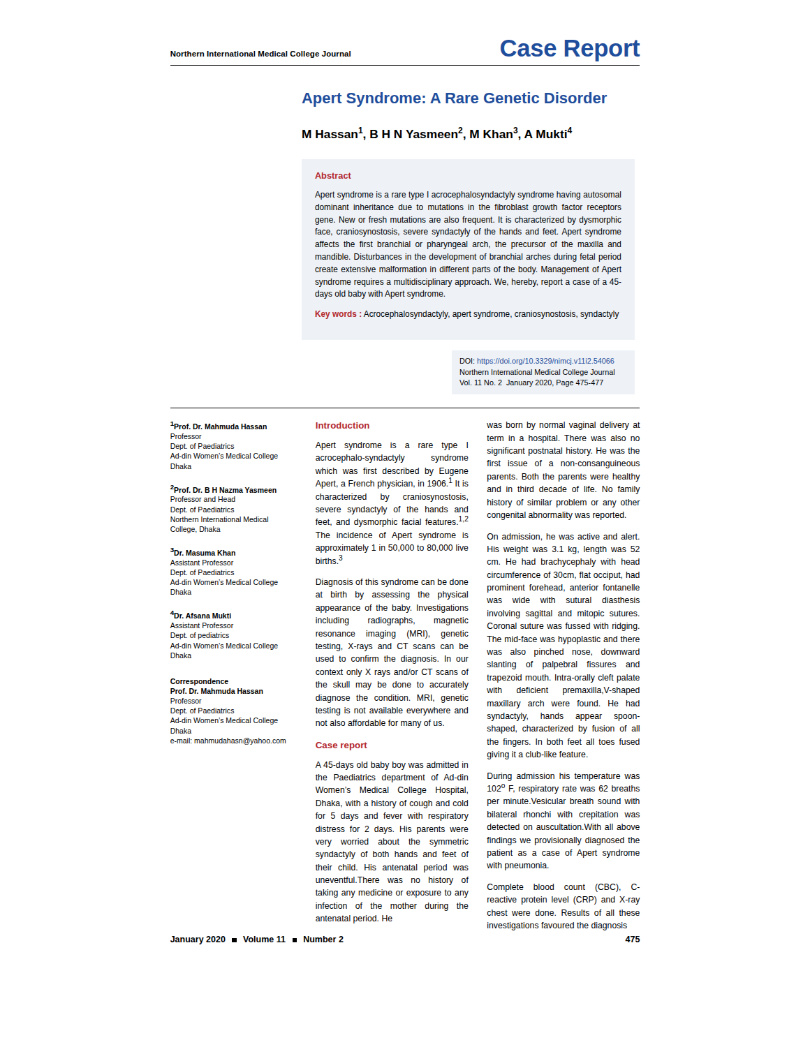Northern International Medical College Journal
Case Report
Apert Syndrome: A Rare Genetic Disorder
M Hassan1, B H N Yasmeen2, M Khan3, A Mukti4
Abstract
Apert syndrome is a rare type I acrocephalosyndactyly syndrome having autosomal dominant inheritance due to mutations in the fibroblast growth factor receptors gene. New or fresh mutations are also frequent. It is characterized by dysmorphic face, craniosynostosis, severe syndactyly of the hands and feet. Apert syndrome affects the first branchial or pharyngeal arch, the precursor of the maxilla and mandible. Disturbances in the development of branchial arches during fetal period create extensive malformation in different parts of the body. Management of Apert syndrome requires a multidisciplinary approach. We, hereby, report a case of a 45-days old baby with Apert syndrome.
Key words : Acrocephalosyndactyly, apert syndrome, craniosynostosis, syndactyly
DOI: https://doi.org/10.3329/nimcj.v11i2.54066
Northern International Medical College Journal Vol. 11 No. 2 January 2020, Page 475-477
1 Prof. Dr. Mahmuda Hassan
Professor
Dept. of Paediatrics
Ad-din Women’s Medical College
Dhaka
2 Prof. Dr. B H Nazma Yasmeen
Professor and Head
Dept. of Paediatrics
Northern International Medical
College, Dhaka
3 Dr. Masuma Khan
Assistant Professor
Dept. of Paediatrics
Ad-din Women’s Medical College
Dhaka
4 Dr. Afsana Mukti
Assistant Professor
Dept. of pediatrics
Ad-din Women’s Medical College
Dhaka
Correspondence
Prof. Dr. Mahmuda Hassan
Professor
Dept. of Paediatrics
Ad-din Women’s Medical College
Dhaka
e-mail: mahmudahasn@yahoo.com
Introduction
Apert syndrome is a rare type I acrocephalo-syndactyly syndrome which was first described by Eugene Apert, a French physician, in 1906.1 It is characterized by craniosynostosis, severe syndactyly of the hands and feet, and dysmorphic facial features.1,2 The incidence of Apert syndrome is approximately 1 in 50,000 to 80,000 live births.3
Diagnosis of this syndrome can be done at birth by assessing the physical appearance of the baby. Investigations including radiographs, magnetic resonance imaging (MRI), genetic testing, X-rays and CT scans can be used to confirm the diagnosis. In our context only X rays and/or CT scans of the skull may be done to accurately diagnose the condition. MRI, genetic testing is not available everywhere and not also affordable for many of us.
Case report
A 45-days old baby boy was admitted in the Paediatrics department of Ad-din Women’s Medical College Hospital, Dhaka, with a history of cough and cold for 5 days and fever with respiratory distress for 2 days. His parents were very worried about the symmetric syndactyly of both hands and feet of their child. His antenatal period was uneventful.There was no history of taking any medicine or exposure to any infection of the mother during the antenatal period. He
was born by normal vaginal delivery at term in a hospital. There was also no significant postnatal history. He was the first issue of a non-consanguineous parents. Both the parents were healthy and in third decade of life. No family history of similar problem or any other congenital abnormality was reported.
On admission, he was active and alert. His weight was 3.1 kg, length was 52 cm. He had brachycephaly with head circumference of 30cm, flat occiput, had prominent forehead, anterior fontanelle was wide with sutural diasthesis involving sagittal and mitopic sutures. Coronal suture was fussed with ridging. The mid-face was hypoplastic and there was also pinched nose, downward slanting of palpebral fissures and trapezoid mouth. Intra-orally cleft palate with deficient premaxilla,V-shaped maxillary arch were found. He had syndactyly, hands appear spoon-shaped, characterized by fusion of all the fingers. In both feet all toes fused giving it a club-like feature.
During admission his temperature was 102o F, respiratory rate was 62 breaths per minute.Vesicular breath sound with bilateral rhonchi with crepitation was detected on auscultation.With all above findings we provisionally diagnosed the patient as a case of Apert syndrome with pneumonia.
Complete blood count (CBC), C-reactive protein level (CRP) and X-ray chest were done. Results of all these investigations favoured the diagnosis
January 2020 Volume 11 Number 2
475